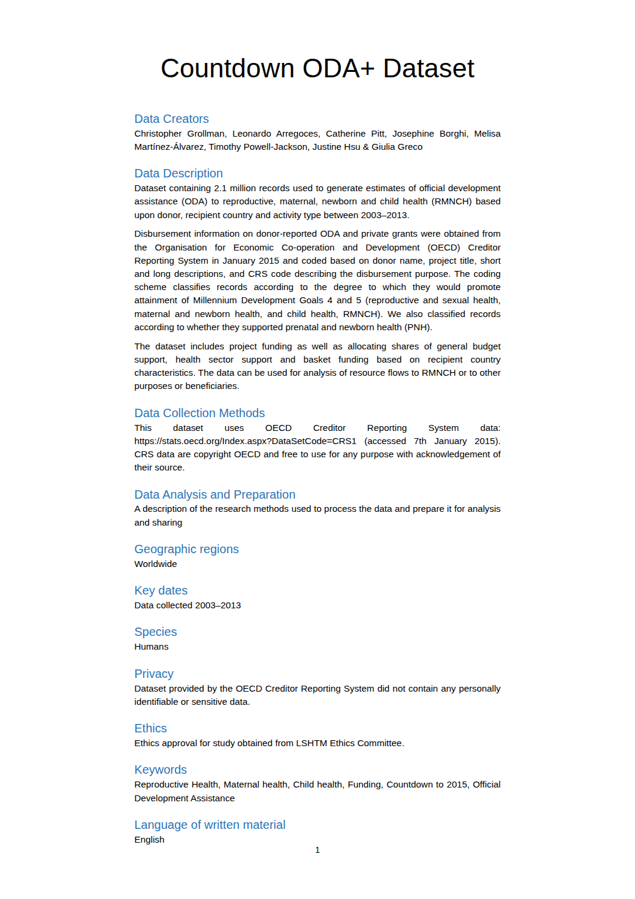Countdown ODA+ Dataset
Data Creators
Christopher Grollman, Leonardo Arregoces, Catherine Pitt, Josephine Borghi, Melisa Martínez-Álvarez, Timothy Powell-Jackson, Justine Hsu & Giulia Greco
Data Description
Dataset containing 2.1 million records used to generate estimates of official development assistance (ODA) to reproductive, maternal, newborn and child health (RMNCH) based upon donor, recipient country and activity type between 2003–2013.
Disbursement information on donor-reported ODA and private grants were obtained from the Organisation for Economic Co-operation and Development (OECD) Creditor Reporting System in January 2015 and coded based on donor name, project title, short and long descriptions, and CRS code describing the disbursement purpose. The coding scheme classifies records according to the degree to which they would promote attainment of Millennium Development Goals 4 and 5 (reproductive and sexual health, maternal and newborn health, and child health, RMNCH). We also classified records according to whether they supported prenatal and newborn health (PNH).
The dataset includes project funding as well as allocating shares of general budget support, health sector support and basket funding based on recipient country characteristics. The data can be used for analysis of resource flows to RMNCH or to other purposes or beneficiaries.
Data Collection Methods
This dataset uses OECD Creditor Reporting System data: https://stats.oecd.org/Index.aspx?DataSetCode=CRS1 (accessed 7th January 2015). CRS data are copyright OECD and free to use for any purpose with acknowledgement of their source.
Data Analysis and Preparation
A description of the research methods used to process the data and prepare it for analysis and sharing
Geographic regions
Worldwide
Key dates
Data collected 2003–2013
Species
Humans
Privacy
Dataset provided by the OECD Creditor Reporting System did not contain any personally identifiable or sensitive data.
Ethics
Ethics approval for study obtained from LSHTM Ethics Committee.
Keywords
Reproductive Health, Maternal health, Child health, Funding, Countdown to 2015, Official Development Assistance
Language of written material
English
1